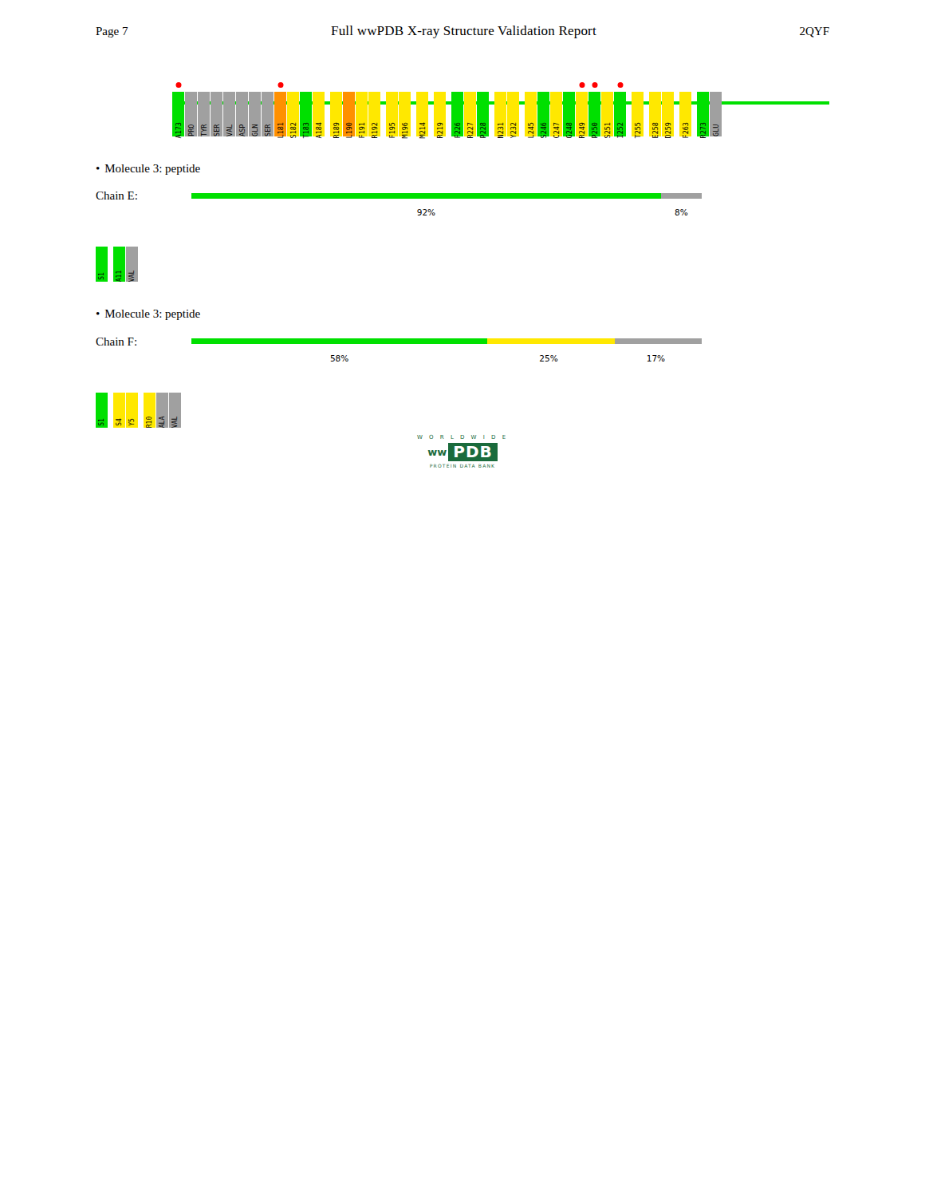Page 7
Full wwPDB X-ray Structure Validation Report
2QYF
A173
PRO
TYR
SER
VAL
ASP
GLN
SER
L181
S182
T183
A184
R189
L190
F191
R192
F195
M196
M214
R219
F226
R227
P228
N231
Y232
L245
S246
C247
G248
R249
P250
S251
I252
T255
E258
D259
F263
R273
GLU
•Molecule 3: peptide
Chain E:
92% 8%
S1
A11
VAL
•Molecule 3: peptide
Chain F:
58% 25% 17%
S1
S4
Y5
R10
ALA
VAL
W O R L D W I D E
ww
PDB
PROTEIN DATA BANK